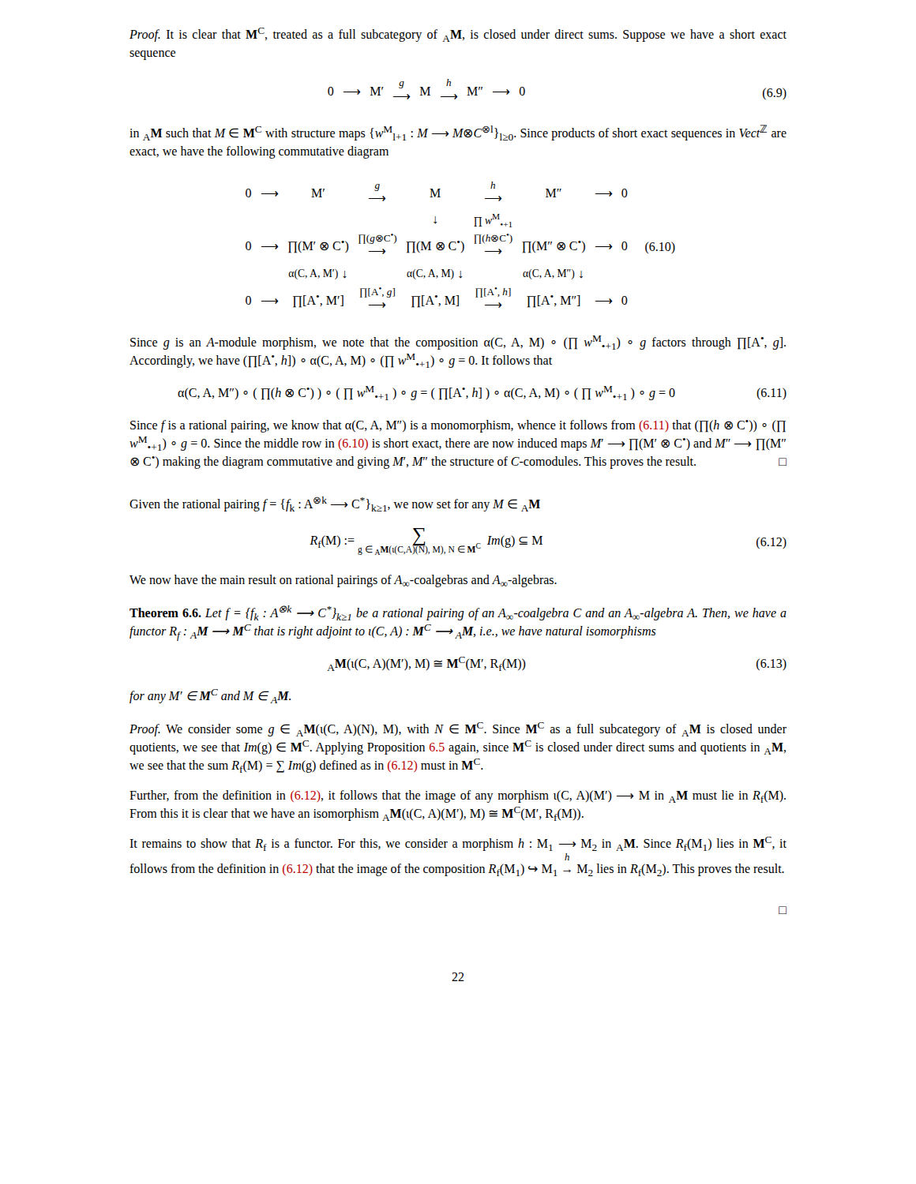Proof. It is clear that MC, treated as a full subcategory of AM, is closed under direct sums. Suppose we have a short exact sequence
| 0 | ⟶ | M′ | g ⟶ | M | h ⟶ | M″ | ⟶ | 0 |
(6.9)
in AM such that M ∈ MC with structure maps {wMl+1 : M ⟶ M⊗C⊗l}l≥0. Since products of short exact sequences in Vectℤ are exact, we have the following commutative diagram
| 0 | ⟶ | M′ | g ⟶ | M | h ⟶ | M″ | ⟶ | 0 |
| | | | | ↓ | ∏ w M •+1 | | | |
| 0 | ⟶ | ∏(M′ ⊗ C • ) | ∏( g ⊗C • ) ⟶ | ∏(M ⊗ C • ) | ∏( h ⊗C • ) ⟶ | ∏(M″ ⊗ C • ) | ⟶ | 0 |
| | | α(C, A, M′) ↓ | | α(C, A, M) ↓ | | α(C, A, M″) ↓ | | |
| 0 | ⟶ | ∏[A • , M′] | ∏[A • , g ] ⟶ | ∏[A • , M] | ∏[A • , h ] ⟶ | ∏[A • , M″] | ⟶ | 0 |
(6.10)
Since g is an A-module morphism, we note that the composition α(C, A, M) ∘ (∏ wM•+1) ∘ g factors through ∏[A•, g]. Accordingly, we have (∏[A•, h]) ∘ α(C, A, M) ∘ (∏ wM•+1) ∘ g = 0. It follows that
α(C, A, M″) ∘ ( ∏(h ⊗ C•) ) ∘ ( ∏ wM•+1 ) ∘ g = ( ∏[A•, h] ) ∘ α(C, A, M) ∘ ( ∏ wM•+1 ) ∘ g = 0
(6.11)
Since f is a rational pairing, we know that α(C, A, M″) is a monomorphism, whence it follows from (6.11) that (∏(h ⊗ C•)) ∘ (∏ wM•+1) ∘ g = 0. Since the middle row in (6.10) is short exact, there are now induced maps M′ ⟶ ∏(M′ ⊗ C•) and M″ ⟶ ∏(M″ ⊗ C•) making the diagram commutative and giving M′, M″ the structure of C-comodules. This proves the result. □
Given the rational pairing f = {fk : A⊗k ⟶ C*}k≥1, we now set for any M ∈ AM
Rf(M) := ∑ g ∈ AM(ι(C,A)(N), M), N ∈ MC Im(g) ⊆ M
(6.12)
We now have the main result on rational pairings of A∞-coalgebras and A∞-algebras.
Theorem 6.6. Let f = {fk : A⊗k ⟶ C*}k≥1 be a rational pairing of an A∞-coalgebra C and an A∞-algebra A. Then, we have a functor Rf : AM ⟶ MC that is right adjoint to ι(C, A) : MC ⟶ AM, i.e., we have natural isomorphisms
AM(ι(C, A)(M′), M) ≅ MC(M′, Rf(M))
(6.13)
for any M′ ∈ MC and M ∈ AM.
Proof. We consider some g ∈ AM(ι(C, A)(N), M), with N ∈ MC. Since MC as a full subcategory of AM is closed under quotients, we see that Im(g) ∈ MC. Applying Proposition 6.5 again, since MC is closed under direct sums and quotients in AM, we see that the sum Rf(M) = ∑ Im(g) defined as in (6.12) must in MC.
Further, from the definition in (6.12), it follows that the image of any morphism ι(C, A)(M′) ⟶ M in AM must lie in Rf(M). From this it is clear that we have an isomorphism AM(ι(C, A)(M′), M) ≅ MC(M′, Rf(M)).
It remains to show that Rf is a functor. For this, we consider a morphism h : M1 ⟶ M2 in AM. Since Rf(M1) lies in MC, it follows from the definition in (6.12) that the image of the composition Rf(M1) ↪ M1 h→ M2 lies in Rf(M2). This proves the result.
□
22